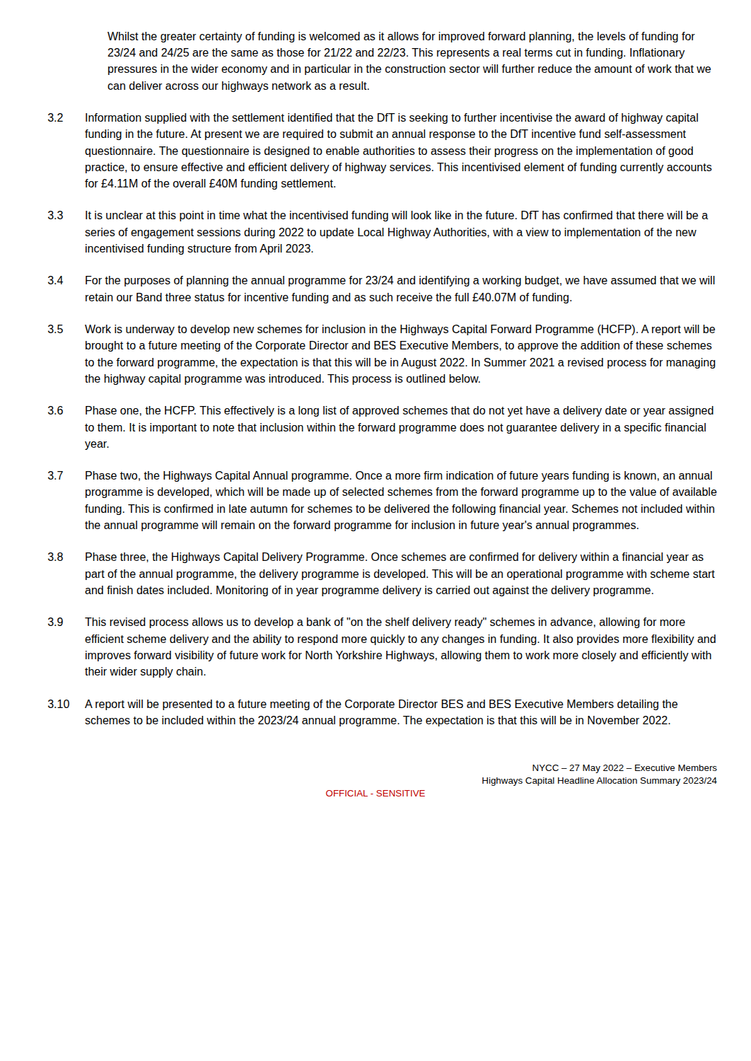Whilst the greater certainty of funding is welcomed as it allows for improved forward planning, the levels of funding for 23/24 and 24/25 are the same as those for 21/22 and 22/23. This represents a real terms cut in funding. Inflationary pressures in the wider economy and in particular in the construction sector will further reduce the amount of work that we can deliver across our highways network as a result.
3.2
Information supplied with the settlement identified that the DfT is seeking to further incentivise the award of highway capital funding in the future. At present we are required to submit an annual response to the DfT incentive fund self-assessment questionnaire. The questionnaire is designed to enable authorities to assess their progress on the implementation of good practice, to ensure effective and efficient delivery of highway services. This incentivised element of funding currently accounts for £4.11M of the overall £40M funding settlement.
3.3
It is unclear at this point in time what the incentivised funding will look like in the future. DfT has confirmed that there will be a series of engagement sessions during 2022 to update Local Highway Authorities, with a view to implementation of the new incentivised funding structure from April 2023.
3.4
For the purposes of planning the annual programme for 23/24 and identifying a working budget, we have assumed that we will retain our Band three status for incentive funding and as such receive the full £40.07M of funding.
3.5
Work is underway to develop new schemes for inclusion in the Highways Capital Forward Programme (HCFP). A report will be brought to a future meeting of the Corporate Director and BES Executive Members, to approve the addition of these schemes to the forward programme, the expectation is that this will be in August 2022. In Summer 2021 a revised process for managing the highway capital programme was introduced. This process is outlined below.
3.6
Phase one, the HCFP. This effectively is a long list of approved schemes that do not yet have a delivery date or year assigned to them. It is important to note that inclusion within the forward programme does not guarantee delivery in a specific financial year.
3.7
Phase two, the Highways Capital Annual programme. Once a more firm indication of future years funding is known, an annual programme is developed, which will be made up of selected schemes from the forward programme up to the value of available funding. This is confirmed in late autumn for schemes to be delivered the following financial year. Schemes not included within the annual programme will remain on the forward programme for inclusion in future year's annual programmes.
3.8
Phase three, the Highways Capital Delivery Programme. Once schemes are confirmed for delivery within a financial year as part of the annual programme, the delivery programme is developed. This will be an operational programme with scheme start and finish dates included. Monitoring of in year programme delivery is carried out against the delivery programme.
3.9
This revised process allows us to develop a bank of "on the shelf delivery ready" schemes in advance, allowing for more efficient scheme delivery and the ability to respond more quickly to any changes in funding. It also provides more flexibility and improves forward visibility of future work for North Yorkshire Highways, allowing them to work more closely and efficiently with their wider supply chain.
3.10
A report will be presented to a future meeting of the Corporate Director BES and BES Executive Members detailing the schemes to be included within the 2023/24 annual programme. The expectation is that this will be in November 2022.
NYCC – 27 May 2022 – Executive Members
Highways Capital Headline Allocation Summary 2023/24
OFFICIAL - SENSITIVE